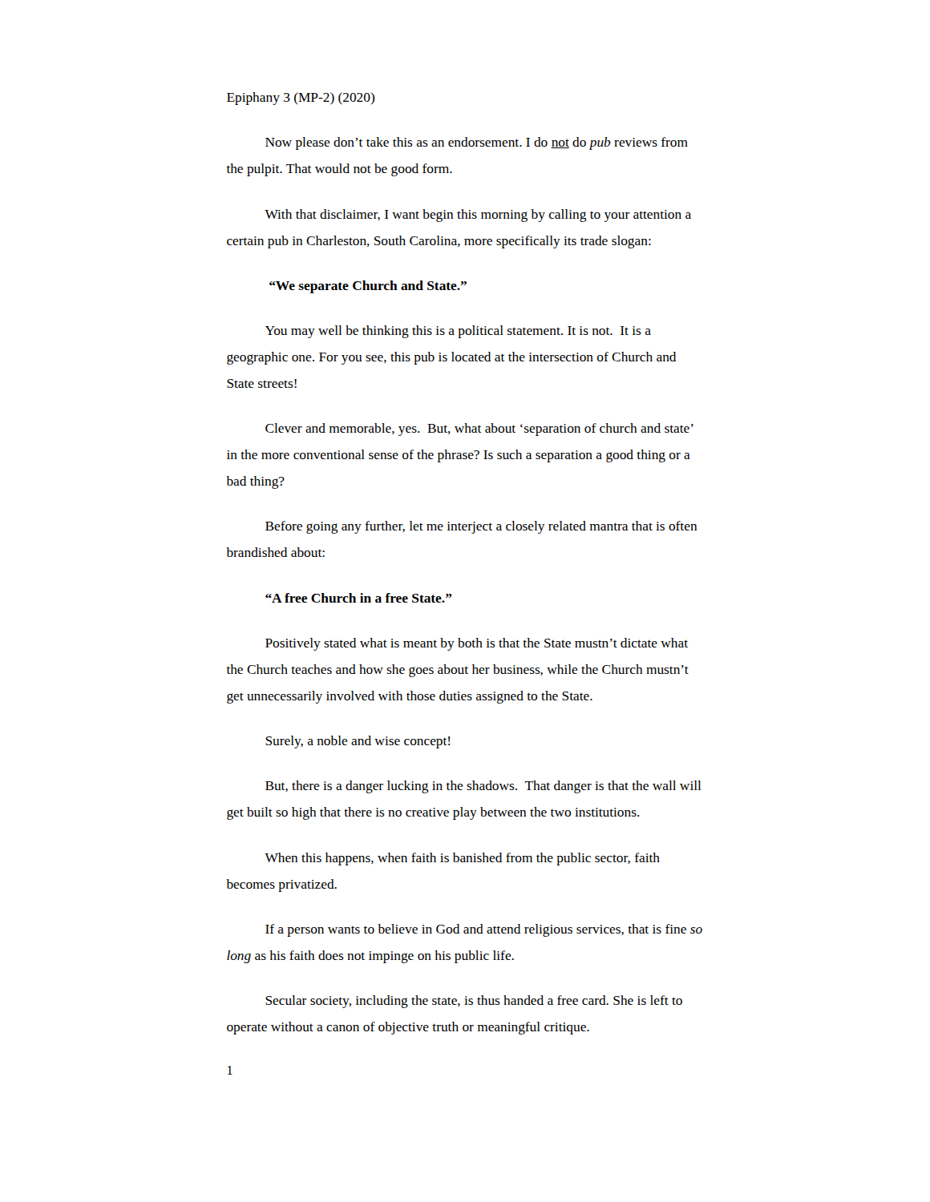Epiphany 3 (MP-2) (2020)
Now please don’t take this as an endorsement. I do not do pub reviews from the pulpit. That would not be good form.
With that disclaimer, I want begin this morning by calling to your attention a certain pub in Charleston, South Carolina, more specifically its trade slogan:
“We separate Church and State.”
You may well be thinking this is a political statement. It is not. It is a geographic one. For you see, this pub is located at the intersection of Church and State streets!
Clever and memorable, yes. But, what about ‘separation of church and state’ in the more conventional sense of the phrase? Is such a separation a good thing or a bad thing?
Before going any further, let me interject a closely related mantra that is often brandished about:
“A free Church in a free State.”
Positively stated what is meant by both is that the State mustn’t dictate what the Church teaches and how she goes about her business, while the Church mustn’t get unnecessarily involved with those duties assigned to the State.
Surely, a noble and wise concept!
But, there is a danger lucking in the shadows. That danger is that the wall will get built so high that there is no creative play between the two institutions.
When this happens, when faith is banished from the public sector, faith becomes privatized.
If a person wants to believe in God and attend religious services, that is fine so long as his faith does not impinge on his public life.
Secular society, including the state, is thus handed a free card. She is left to operate without a canon of objective truth or meaningful critique.
1